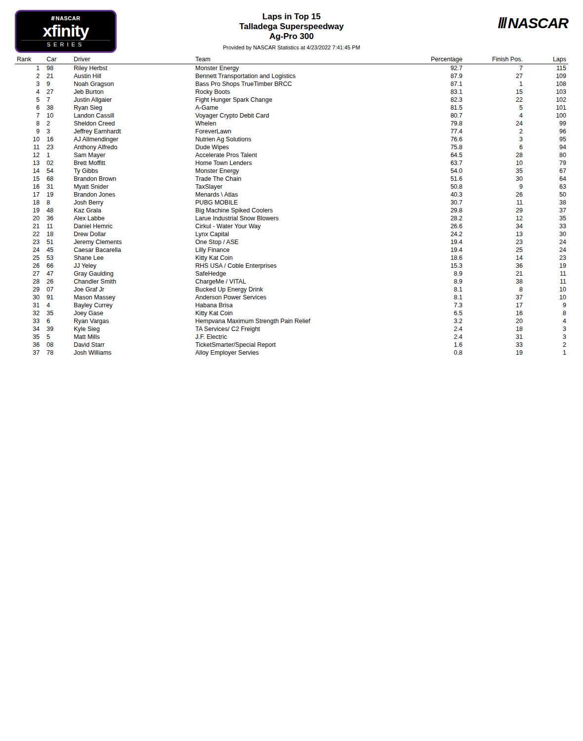///NASCAR
xfinity
SERIES
Laps in Top 15
Talladega Superspeedway
Ag-Pro 300
Provided by NASCAR Statistics at 4/23/2022 7:41:45 PM
///NASCAR
| Rank | Car | Driver | Team | Percentage | Finish Pos. | Laps |
| --- | --- | --- | --- | --- | --- | --- |
| 1 | 98 | Riley Herbst | Monster Energy | 92.7 | 7 | 115 |
| 2 | 21 | Austin Hill | Bennett Transportation and Logistics | 87.9 | 27 | 109 |
| 3 | 9 | Noah Gragson | Bass Pro Shops TrueTimber BRCC | 87.1 | 1 | 108 |
| 4 | 27 | Jeb Burton | Rocky Boots | 83.1 | 15 | 103 |
| 5 | 7 | Justin Allgaier | Fight Hunger Spark Change | 82.3 | 22 | 102 |
| 6 | 38 | Ryan Sieg | A-Game | 81.5 | 5 | 101 |
| 7 | 10 | Landon Cassill | Voyager Crypto Debit Card | 80.7 | 4 | 100 |
| 8 | 2 | Sheldon Creed | Whelen | 79.8 | 24 | 99 |
| 9 | 3 | Jeffrey Earnhardt | ForeverLawn | 77.4 | 2 | 96 |
| 10 | 16 | AJ Allmendinger | Nutrien Ag Solutions | 76.6 | 3 | 95 |
| 11 | 23 | Anthony Alfredo | Dude Wipes | 75.8 | 6 | 94 |
| 12 | 1 | Sam Mayer | Accelerate Pros Talent | 64.5 | 28 | 80 |
| 13 | 02 | Brett Moffitt | Home Town Lenders | 63.7 | 10 | 79 |
| 14 | 54 | Ty Gibbs | Monster Energy | 54.0 | 35 | 67 |
| 15 | 68 | Brandon Brown | Trade The Chain | 51.6 | 30 | 64 |
| 16 | 31 | Myatt Snider | TaxSlayer | 50.8 | 9 | 63 |
| 17 | 19 | Brandon Jones | Menards \ Atlas | 40.3 | 26 | 50 |
| 18 | 8 | Josh Berry | PUBG MOBILE | 30.7 | 11 | 38 |
| 19 | 48 | Kaz Grala | Big Machine Spiked Coolers | 29.8 | 29 | 37 |
| 20 | 36 | Alex Labbe | Larue Industrial Snow Blowers | 28.2 | 12 | 35 |
| 21 | 11 | Daniel Hemric | Cirkul - Water Your Way | 26.6 | 34 | 33 |
| 22 | 18 | Drew Dollar | Lynx Capital | 24.2 | 13 | 30 |
| 23 | 51 | Jeremy Clements | One Stop / ASE | 19.4 | 23 | 24 |
| 24 | 45 | Caesar Bacarella | Lilly Finance | 19.4 | 25 | 24 |
| 25 | 53 | Shane Lee | Kitty Kat Coin | 18.6 | 14 | 23 |
| 26 | 66 | JJ Yeley | RHS USA / Coble Enterprises | 15.3 | 36 | 19 |
| 27 | 47 | Gray Gaulding | SafeHedge | 8.9 | 21 | 11 |
| 28 | 26 | Chandler Smith | ChargeMe / VITAL | 8.9 | 38 | 11 |
| 29 | 07 | Joe Graf Jr | Bucked Up Energy Drink | 8.1 | 8 | 10 |
| 30 | 91 | Mason Massey | Anderson Power Services | 8.1 | 37 | 10 |
| 31 | 4 | Bayley Currey | Habana Brisa | 7.3 | 17 | 9 |
| 32 | 35 | Joey Gase | Kitty Kat Coin | 6.5 | 16 | 8 |
| 33 | 6 | Ryan Vargas | Hempvana Maximum Strength Pain Relief | 3.2 | 20 | 4 |
| 34 | 39 | Kyle Sieg | TA Services/ C2 Freight | 2.4 | 18 | 3 |
| 35 | 5 | Matt Mills | J.F. Electric | 2.4 | 31 | 3 |
| 36 | 08 | David Starr | TicketSmarter/Special Report | 1.6 | 33 | 2 |
| 37 | 78 | Josh Williams | Alloy Employer Servies | 0.8 | 19 | 1 |